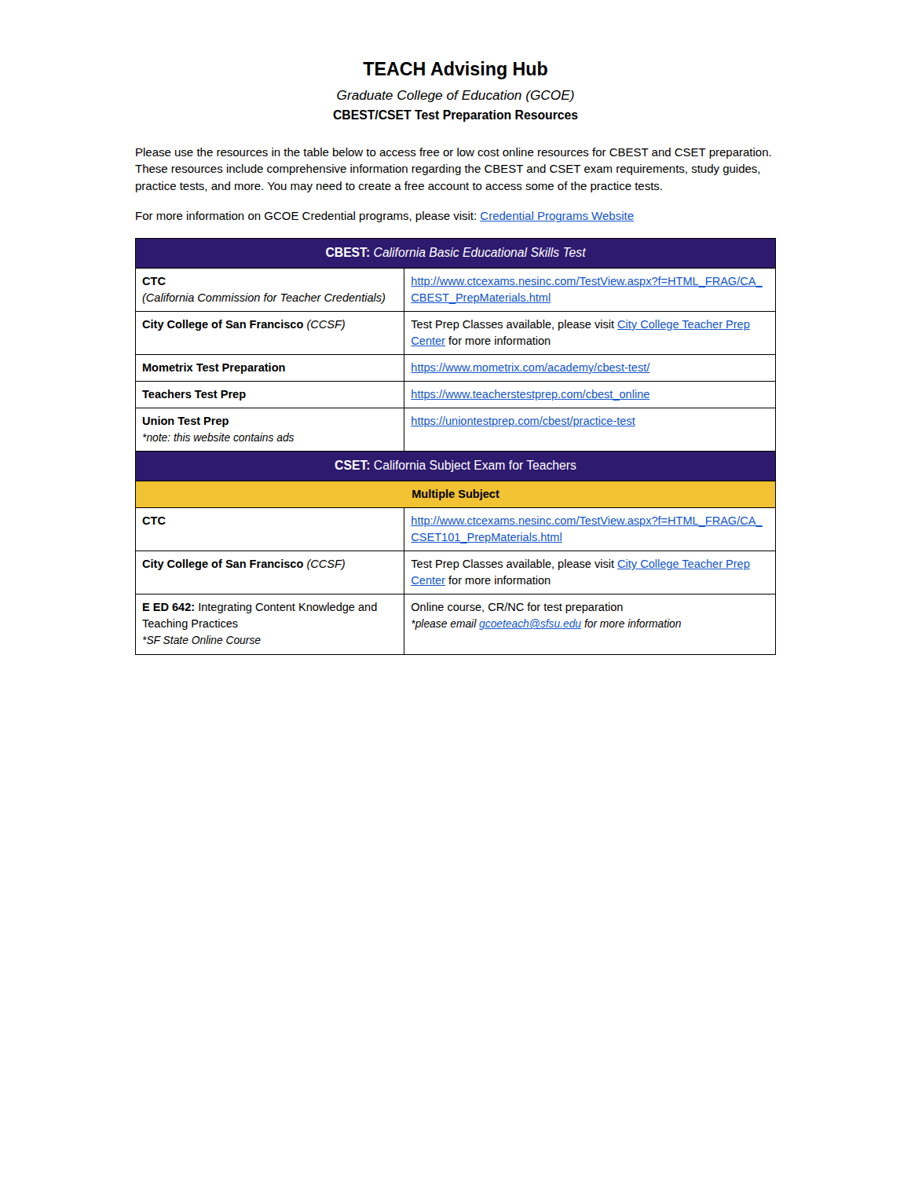TEACH Advising Hub
Graduate College of Education (GCOE)
CBEST/CSET Test Preparation Resources
Please use the resources in the table below to access free or low cost online resources for CBEST and CSET preparation. These resources include comprehensive information regarding the CBEST and CSET exam requirements, study guides, practice tests, and more. You may need to create a free account to access some of the practice tests.
For more information on GCOE Credential programs, please visit: Credential Programs Website
| CBEST: California Basic Educational Skills Test |
| --- |
| CTC (California Commission for Teacher Credentials) | http://www.ctcexams.nesinc.com/TestView.aspx?f=HTML_FRAG/CA_CBEST_PrepMaterials.html |
| City College of San Francisco (CCSF) | Test Prep Classes available, please visit City College Teacher Prep Center for more information |
| Mometrix Test Preparation | https://www.mometrix.com/academy/cbest-test/ |
| Teachers Test Prep | https://www.teacherstestprep.com/cbest_online |
| Union Test Prep *note: this website contains ads | https://uniontestprep.com/cbest/practice-test |
| CSET: California Subject Exam for Teachers |
| Multiple Subject |
| CTC | http://www.ctcexams.nesinc.com/TestView.aspx?f=HTML_FRAG/CA_CSET101_PrepMaterials.html |
| City College of San Francisco (CCSF) | Test Prep Classes available, please visit City College Teacher Prep Center for more information |
| E ED 642: Integrating Content Knowledge and Teaching Practices *SF State Online Course | Online course, CR/NC for test preparation *please email gcoeteach@sfsu.edu for more information |